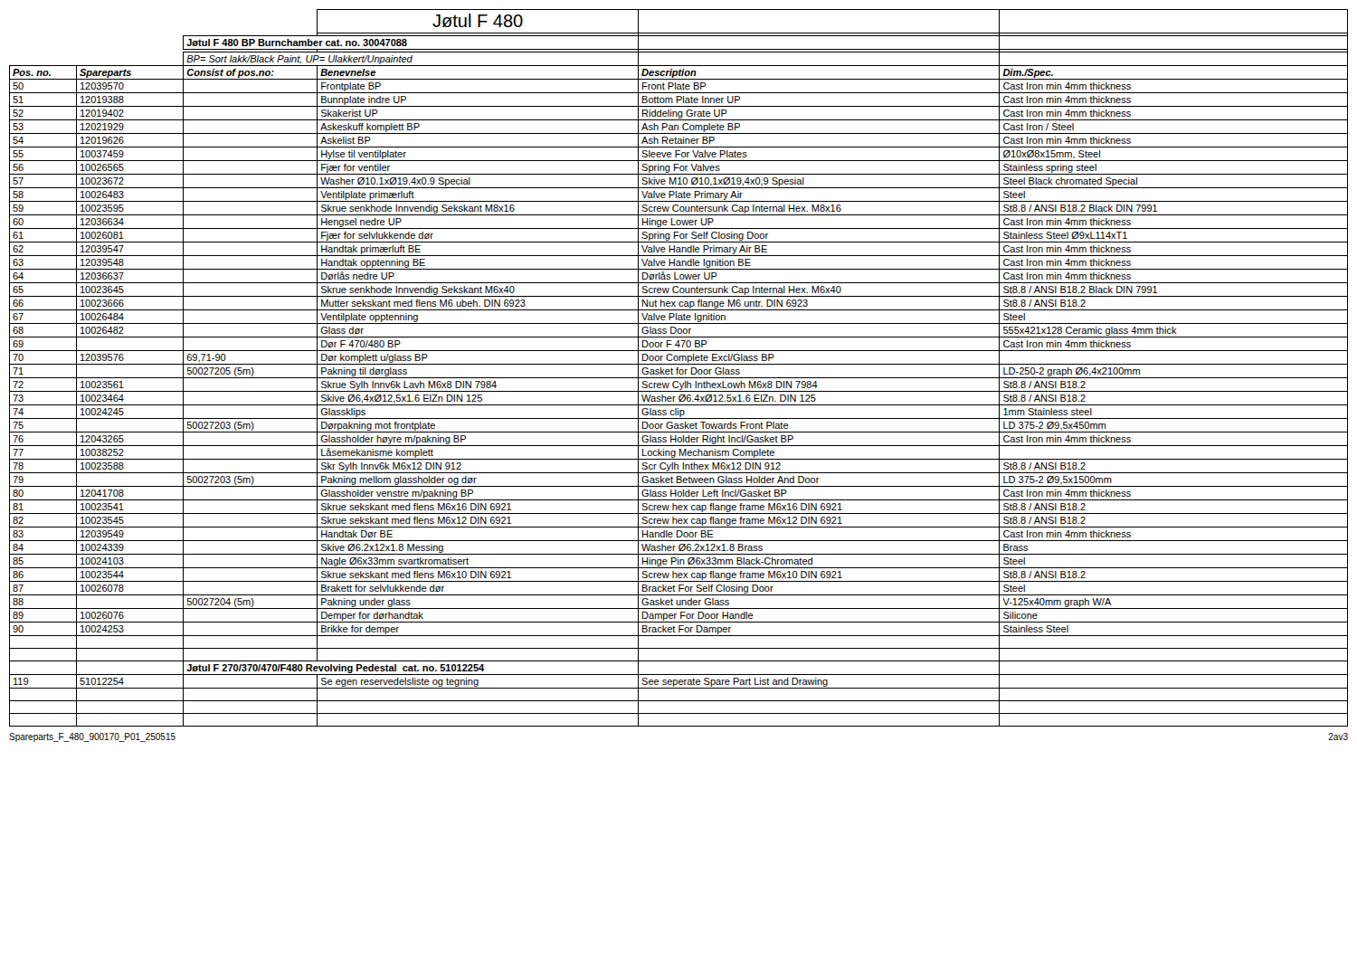| | | | Jøtul F 480 | | |
| | | Jøtul F 480 BP Burnchamber cat. no. 30047088 | | |
| | | BP= Sort lakk/Black Paint, UP= Ulakkert/Unpainted | | |
| Pos. no. | Spareparts | Consist of pos.no: | Benevnelse | Description | Dim./Spec. |
| 50 | 12039570 | | Frontplate BP | Front Plate BP | Cast Iron min 4mm thickness |
| 51 | 12019388 | | Bunnplate indre UP | Bottom Plate Inner UP | Cast Iron min 4mm thickness |
| 52 | 12019402 | | Skakerist UP | Riddeling Grate UP | Cast Iron min 4mm thickness |
| 53 | 12021929 | | Askeskuff komplett BP | Ash Pan Complete BP | Cast Iron / Steel |
| 54 | 12019626 | | Askelist BP | Ash Retainer BP | Cast Iron min 4mm thickness |
| 55 | 10037459 | | Hylse til ventilplater | Sleeve For Valve Plates | Ø10xØ8x15mm, Steel |
| 56 | 10026565 | | Fjær for ventiler | Spring For Valves | Stainless spring steel |
| 57 | 10023672 | | Washer Ø10.1xØ19.4x0.9 Special | Skive M10 Ø10,1xØ19,4x0,9 Spesial | Steel Black chromated Special |
| 58 | 10026483 | | Ventilplate primærluft | Valve Plate Primary Air | Steel |
| 59 | 10023595 | | Skrue senkhode Innvendig Sekskant M8x16 | Screw Countersunk Cap Internal Hex. M8x16 | St8.8 / ANSI B18.2 Black DIN 7991 |
| 60 | 12036634 | | Hengsel nedre UP | Hinge Lower UP | Cast Iron min 4mm thickness |
| 61 | 10026081 | | Fjær for selvlukkende dør | Spring For Self Closing Door | Stainless Steel Ø9xL114xT1 |
| 62 | 12039547 | | Handtak primærluft BE | Valve Handle Primary Air BE | Cast Iron min 4mm thickness |
| 63 | 12039548 | | Handtak opptenning BE | Valve Handle Ignition BE | Cast Iron min 4mm thickness |
| 64 | 12036637 | | Dørlås nedre UP | Dørlås Lower UP | Cast Iron min 4mm thickness |
| 65 | 10023645 | | Skrue senkhode Innvendig Sekskant M6x40 | Screw Countersunk Cap Internal Hex. M6x40 | St8.8 / ANSI B18.2 Black DIN 7991 |
| 66 | 10023666 | | Mutter sekskant med flens M6 ubeh. DIN 6923 | Nut hex cap flange M6 untr. DIN 6923 | St8.8 / ANSI B18.2 |
| 67 | 10026484 | | Ventilplate opptenning | Valve Plate Ignition | Steel |
| 68 | 10026482 | | Glass dør | Glass Door | 555x421x128 Ceramic glass 4mm thick |
| 69 | | | Dør F 470/480 BP | Door F 470 BP | Cast Iron min 4mm thickness |
| 70 | 12039576 | 69,71-90 | Dør komplett u/glass BP | Door Complete Excl/Glass BP | |
| 71 | | 50027205 (5m) | Pakning til dørglass | Gasket for Door Glass | LD-250-2 graph Ø6,4x2100mm |
| 72 | 10023561 | | Skrue Sylh Innv6k Lavh M6x8 DIN 7984 | Screw Cylh InthexLowh M6x8 DIN 7984 | St8.8 / ANSI B18.2 |
| 73 | 10023464 | | Skive Ø6,4xØ12,5x1.6 ElZn DIN 125 | Washer Ø6.4xØ12.5x1.6 ElZn. DIN 125 | St8.8 / ANSI B18.2 |
| 74 | 10024245 | | Glassklips | Glass clip | 1mm Stainless steel |
| 75 | | 50027203 (5m) | Dørpakning mot frontplate | Door Gasket Towards Front Plate | LD 375-2 Ø9,5x450mm |
| 76 | 12043265 | | Glassholder høyre m/pakning BP | Glass Holder Right Incl/Gasket BP | Cast Iron min 4mm thickness |
| 77 | 10038252 | | Låsemekanisme komplett | Locking Mechanism Complete | |
| 78 | 10023588 | | Skr Sylh Innv6k M6x12 DIN 912 | Scr Cylh Inthex M6x12 DIN 912 | St8.8 / ANSI B18.2 |
| 79 | | 50027203 (5m) | Pakning mellom glassholder og dør | Gasket Between Glass Holder And Door | LD 375-2 Ø9,5x1500mm |
| 80 | 12041708 | | Glassholder venstre m/pakning BP | Glass Holder Left Incl/Gasket BP | Cast Iron min 4mm thickness |
| 81 | 10023541 | | Skrue sekskant med flens M6x16 DIN 6921 | Screw hex cap flange frame M6x16 DIN 6921 | St8.8 / ANSI B18.2 |
| 82 | 10023545 | | Skrue sekskant med flens M6x12 DIN 6921 | Screw hex cap flange frame M6x12 DIN 6921 | St8.8 / ANSI B18.2 |
| 83 | 12039549 | | Handtak Dør BE | Handle Door BE | Cast Iron min 4mm thickness |
| 84 | 10024339 | | Skive Ø6.2x12x1.8 Messing | Washer Ø6.2x12x1.8 Brass | Brass |
| 85 | 10024103 | | Nagle Ø6x33mm svartkromatisert | Hinge Pin Ø6x33mm Black-Chromated | Steel |
| 86 | 10023544 | | Skrue sekskant med flens M6x10 DIN 6921 | Screw hex cap flange frame M6x10 DIN 6921 | St8.8 / ANSI B18.2 |
| 87 | 10026078 | | Brakett for selvlukkende dør | Bracket For Self Closing Door | Steel |
| 88 | | 50027204 (5m) | Pakning under glass | Gasket under Glass | V-125x40mm graph W/A |
| 89 | 10026076 | | Demper for dørhandtak | Damper For Door Handle | Silicone |
| 90 | 10024253 | | Brikke for demper | Bracket For Damper | Stainless Steel |
| | | Jøtul F 270/370/470/F480 Revolving Pedestal cat. no. 51012254 | | |
| 119 | 51012254 | | Se egen reservedelsliste og tegning | See seperate Spare Part List and Drawing | |
Spareparts_F_480_900170_P01_250515 2av3